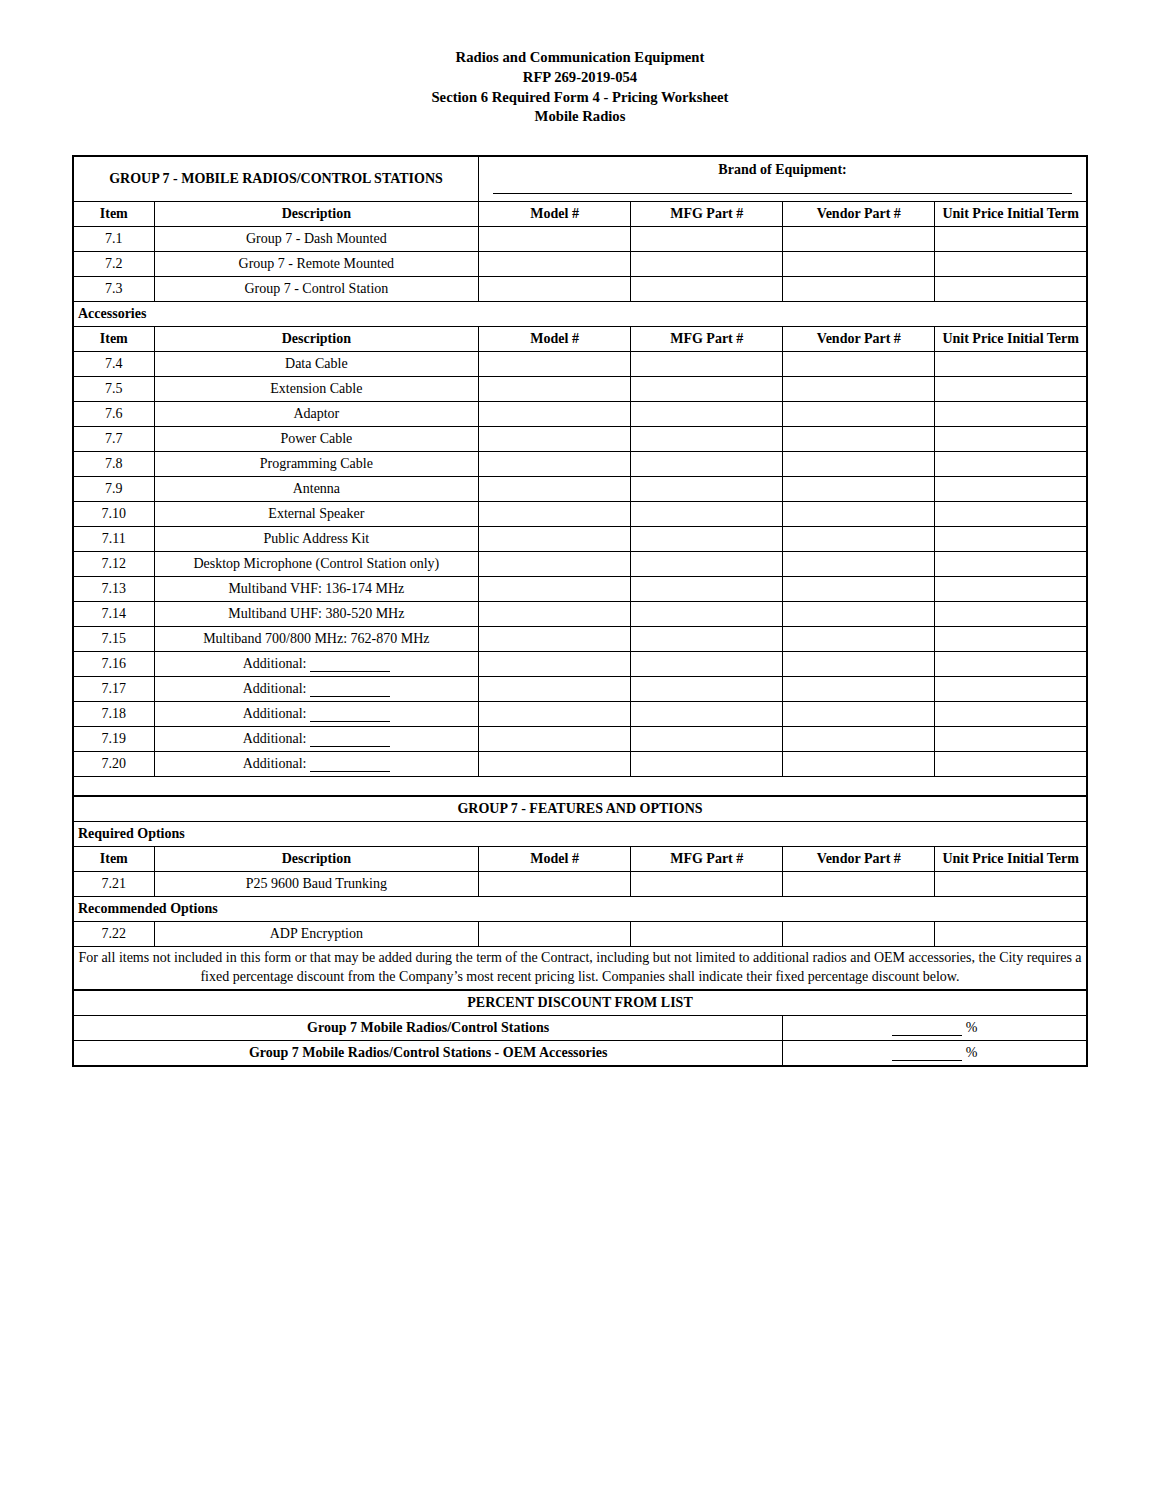Radios and Communication Equipment
RFP 269-2019-054
Section 6 Required Form 4 - Pricing Worksheet
Mobile Radios
| GROUP 7 - MOBILE RADIOS/CONTROL STATIONS | Brand of Equipment: |
| Item | Description | Model # | MFG Part # | Vendor Part # | Unit Price Initial Term |
| 7.1 | Group 7 - Dash Mounted | | | | |
| 7.2 | Group 7 - Remote Mounted | | | | |
| 7.3 | Group 7 - Control Station | | | | |
| Accessories |
| Item | Description | Model # | MFG Part # | Vendor Part # | Unit Price Initial Term |
| 7.4 | Data Cable | | | | |
| 7.5 | Extension Cable | | | | |
| 7.6 | Adaptor | | | | |
| 7.7 | Power Cable | | | | |
| 7.8 | Programming Cable | | | | |
| 7.9 | Antenna | | | | |
| 7.10 | External Speaker | | | | |
| 7.11 | Public Address Kit | | | | |
| 7.12 | Desktop Microphone (Control Station only) | | | | |
| 7.13 | Multiband VHF: 136-174 MHz | | | | |
| 7.14 | Multiband UHF: 380-520 MHz | | | | |
| 7.15 | Multiband 700/800 MHz: 762-870 MHz | | | | |
| 7.16 | Additional: | | | | |
| 7.17 | Additional: | | | | |
| 7.18 | Additional: | | | | |
| 7.19 | Additional: | | | | |
| 7.20 | Additional: | | | | |
| GROUP 7 - FEATURES AND OPTIONS |
| Required Options |
| Item | Description | Model # | MFG Part # | Vendor Part # | Unit Price Initial Term |
| 7.21 | P25 9600 Baud Trunking | | | | |
| Recommended Options |
| 7.22 | ADP Encryption | | | | |
| For all items not included in this form or that may be added during the term of the Contract, including but not limited to additional radios and OEM accessories, the City requires a fixed percentage discount from the Company’s most recent pricing list. Companies shall indicate their fixed percentage discount below. |
| PERCENT DISCOUNT FROM LIST |
| Group 7 Mobile Radios/Control Stations | % |
| Group 7 Mobile Radios/Control Stations - OEM Accessories | % |